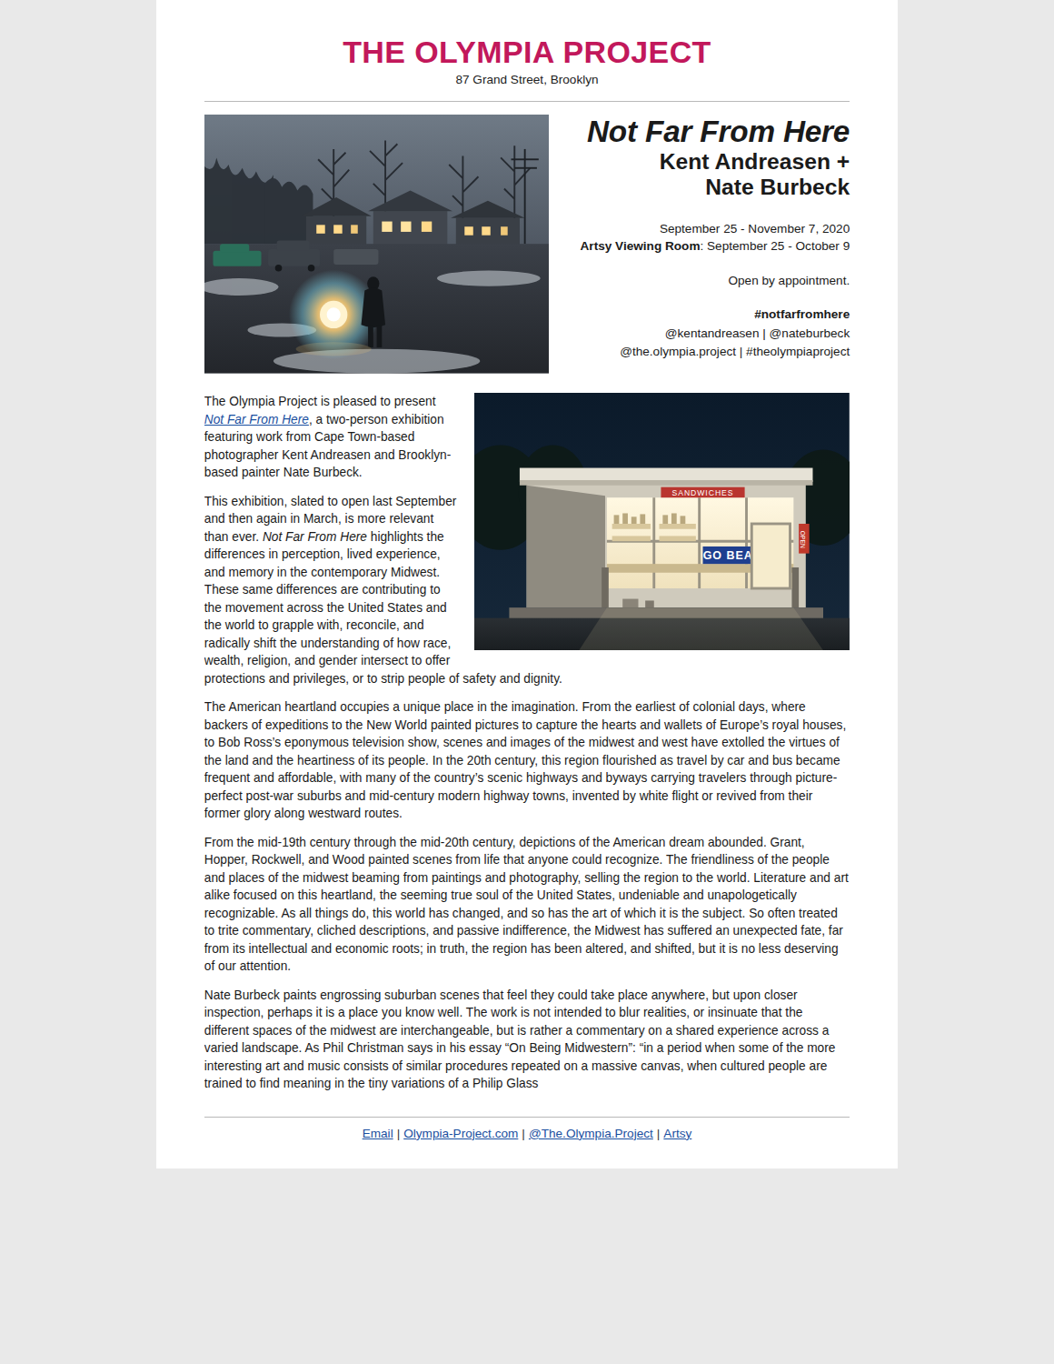THE OLYMPIA PROJECT
87 Grand Street, Brooklyn
Not Far From Here
Kent Andreasen +
Nate Burbeck
September 25 - November 7, 2020
Artsy Viewing Room: September 25 - October 9
Open by appointment.
#notfarfromhere
@kentandreasen | @nateburbeck
@the.olympia.project | #theolympiaproject
SANDWICHES GO BEAVERS OPEN
The Olympia Project is pleased to present Not Far From Here, a two-person exhibition featuring work from Cape Town-based photographer Kent Andreasen and Brooklyn-based painter Nate Burbeck.
This exhibition, slated to open last September and then again in March, is more relevant than ever. Not Far From Here highlights the differences in perception, lived experience, and memory in the contemporary Midwest. These same differences are contributing to the movement across the United States and the world to grapple with, reconcile, and radically shift the understanding of how race, wealth, religion, and gender intersect to offer protections and privileges, or to strip people of safety and dignity.
The American heartland occupies a unique place in the imagination. From the earliest of colonial days, where backers of expeditions to the New World painted pictures to capture the hearts and wallets of Europe’s royal houses, to Bob Ross’s eponymous television show, scenes and images of the midwest and west have extolled the virtues of the land and the heartiness of its people. In the 20th century, this region flourished as travel by car and bus became frequent and affordable, with many of the country’s scenic highways and byways carrying travelers through picture-perfect post-war suburbs and mid-century modern highway towns, invented by white flight or revived from their former glory along westward routes.
From the mid-19th century through the mid-20th century, depictions of the American dream abounded. Grant, Hopper, Rockwell, and Wood painted scenes from life that anyone could recognize. The friendliness of the people and places of the midwest beaming from paintings and photography, selling the region to the world. Literature and art alike focused on this heartland, the seeming true soul of the United States, undeniable and unapologetically recognizable. As all things do, this world has changed, and so has the art of which it is the subject. So often treated to trite commentary, cliched descriptions, and passive indifference, the Midwest has suffered an unexpected fate, far from its intellectual and economic roots; in truth, the region has been altered, and shifted, but it is no less deserving of our attention.
Nate Burbeck paints engrossing suburban scenes that feel they could take place anywhere, but upon closer inspection, perhaps it is a place you know well. The work is not intended to blur realities, or insinuate that the different spaces of the midwest are interchangeable, but is rather a commentary on a shared experience across a varied landscape. As Phil Christman says in his essay “On Being Midwestern”: “in a period when some of the more interesting art and music consists of similar procedures repeated on a massive canvas, when cultured people are trained to find meaning in the tiny variations of a Philip Glass
Email|Olympia-Project.com|@The.Olympia.Project|Artsy